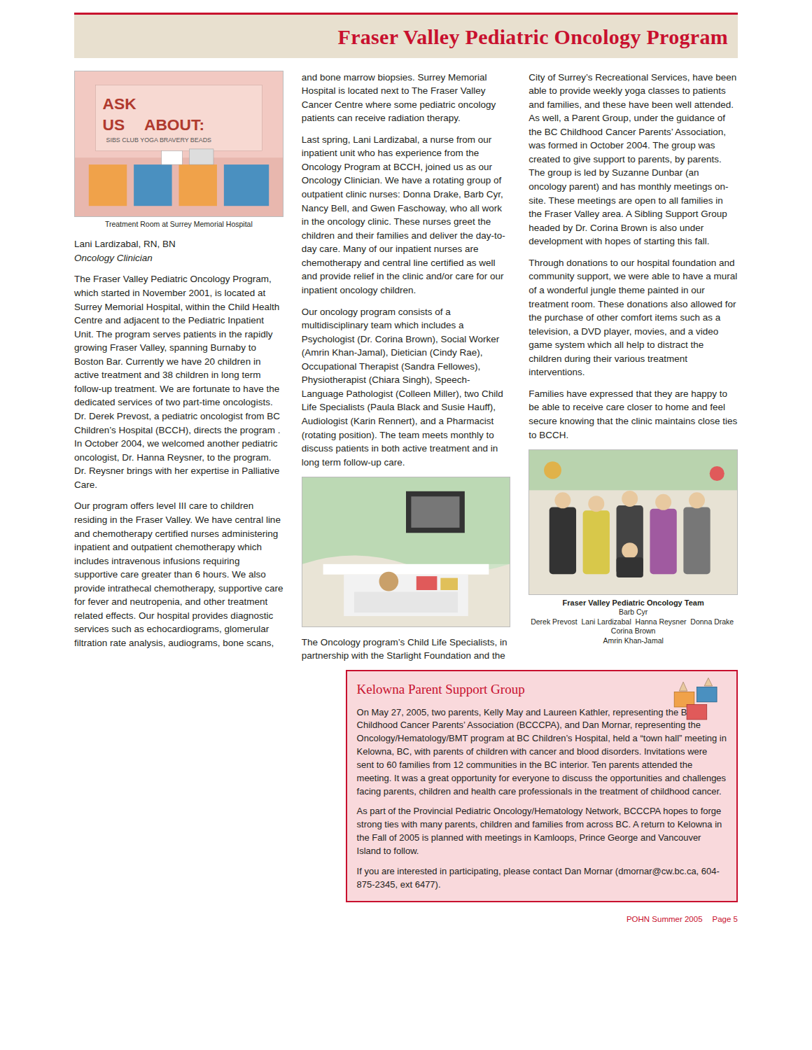Fraser Valley Pediatric Oncology Program
Treatment Room at Surrey Memorial Hospital
Lani Lardizabal, RN, BN Oncology Clinician
The Fraser Valley Pediatric Oncology Program, which started in November 2001, is located at Surrey Memorial Hospital, within the Child Health Centre and adjacent to the Pediatric Inpatient Unit. The program serves patients in the rapidly growing Fraser Valley, spanning Burnaby to Boston Bar. Currently we have 20 children in active treatment and 38 children in long term follow-up treatment. We are fortunate to have the dedicated services of two part-time oncologists. Dr. Derek Prevost, a pediatric oncologist from BC Children’s Hospital (BCCH), directs the program . In October 2004, we welcomed another pediatric oncologist, Dr. Hanna Reysner, to the program. Dr. Reysner brings with her expertise in Palliative Care.
Our program offers level III care to children residing in the Fraser Valley. We have central line and chemotherapy certified nurses administering inpatient and outpatient chemotherapy which includes intravenous infusions requiring supportive care greater than 6 hours. We also provide intrathecal chemotherapy, supportive care for fever and neutropenia, and other treatment related effects. Our hospital provides diagnostic services such as echocardiograms, glomerular filtration rate analysis, audiograms, bone scans, and bone marrow biopsies. Surrey Memorial Hospital is located next to The Fraser Valley Cancer Centre where some pediatric oncology patients can receive radiation therapy.
Last spring, Lani Lardizabal, a nurse from our inpatient unit who has experience from the Oncology Program at BCCH, joined us as our Oncology Clinician. We have a rotating group of outpatient clinic nurses: Donna Drake, Barb Cyr, Nancy Bell, and Gwen Faschoway, who all work in the oncology clinic. These nurses greet the children and their families and deliver the day-to-day care. Many of our inpatient nurses are chemotherapy and central line certified as well and provide relief in the clinic and/or care for our inpatient oncology children.
Our oncology program consists of a multidisciplinary team which includes a Psychologist (Dr. Corina Brown), Social Worker (Amrin Khan-Jamal), Dietician (Cindy Rae), Occupational Therapist (Sandra Fellowes), Physiotherapist (Chiara Singh), Speech-Language Pathologist (Colleen Miller), two Child Life Specialists (Paula Black and Susie Hauff), Audiologist (Karin Rennert), and a Pharmacist (rotating position). The team meets monthly to discuss patients in both active treatment and in long term follow-up care.
The Oncology program’s Child Life Specialists, in partnership with the Starlight Foundation and the City of Surrey’s Recreational Services, have been able to provide weekly yoga classes to patients and families, and these have been well attended. As well, a Parent Group, under the guidance of the BC Childhood Cancer Parents’ Association, was formed in October 2004. The group was created to give support to parents, by parents. The group is led by Suzanne Dunbar (an oncology parent) and has monthly meetings on-site. These meetings are open to all families in the Fraser Valley area. A Sibling Support Group headed by Dr. Corina Brown is also under development with hopes of starting this fall.
Through donations to our hospital foundation and community support, we were able to have a mural of a wonderful jungle theme painted in our treatment room. These donations also allowed for the purchase of other comfort items such as a television, a DVD player, movies, and a video game system which all help to distract the children during their various treatment interventions.
Families have expressed that they are happy to be able to receive care closer to home and feel secure knowing that the clinic maintains close ties to BCCH.
Fraser Valley Pediatric Oncology Team Barb Cyr Derek Prevost Lani Lardizabal Hanna Reysner Donna Drake Corina Brown Amrin Khan-Jamal
Kelowna Parent Support Group
On May 27, 2005, two parents, Kelly May and Laureen Kathler, representing the BC Childhood Cancer Parents’ Association (BCCCPA), and Dan Mornar, representing the Oncology/Hematology/BMT program at BC Children’s Hospital, held a “town hall” meeting in Kelowna, BC, with parents of children with cancer and blood disorders. Invitations were sent to 60 families from 12 communities in the BC interior. Ten parents attended the meeting. It was a great opportunity for everyone to discuss the opportunities and challenges facing parents, children and health care professionals in the treatment of childhood cancer.
As part of the Provincial Pediatric Oncology/Hematology Network, BCCCPA hopes to forge strong ties with many parents, children and families from across BC. A return to Kelowna in the Fall of 2005 is planned with meetings in Kamloops, Prince George and Vancouver Island to follow.
If you are interested in participating, please contact Dan Mornar (dmornar@cw.bc.ca, 604-875-2345, ext 6477).
POHN Summer 2005 Page 5